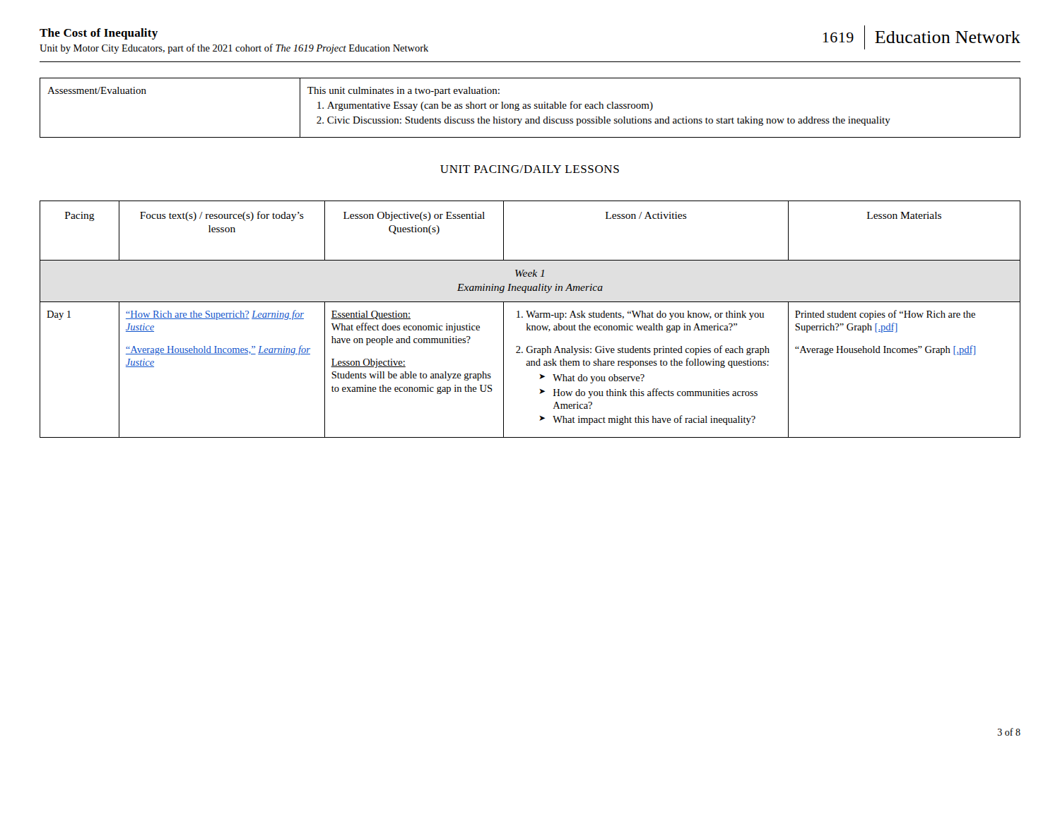The Cost of Inequality
Unit by Motor City Educators, part of the 2021 cohort of The 1619 Project Education Network
1619 Education Network
| Assessment/Evaluation | This unit culminates in a two-part evaluation: Argumentative Essay (can be as short or long as suitable for each classroom) Civic Discussion: Students discuss the history and discuss possible solutions and actions to start taking now to address the inequality |
UNIT PACING/DAILY LESSONS
| Pacing | Focus text(s) / resource(s) for today’s lesson | Lesson Objective(s) or Essential Question(s) | Lesson / Activities | Lesson Materials |
| --- | --- | --- | --- | --- |
| Week 1 Examining Inequality in America |
| Day 1 | “How Rich are the Superrich? Learning for Justice “Average Household Incomes,” Learning for Justice | Essential Question: What effect does economic injustice have on people and communities? Lesson Objective: Students will be able to analyze graphs to examine the economic gap in the US | Warm-up: Ask students, “What do you know, or think you know, about the economic wealth gap in America?” Graph Analysis: Give students printed copies of each graph and ask them to share responses to the following questions: What do you observe? How do you think this affects communities across America? What impact might this have of racial inequality? | Printed student copies of “How Rich are the Superrich?” Graph [.pdf] “Average Household Incomes” Graph [.pdf] |
3 of 8